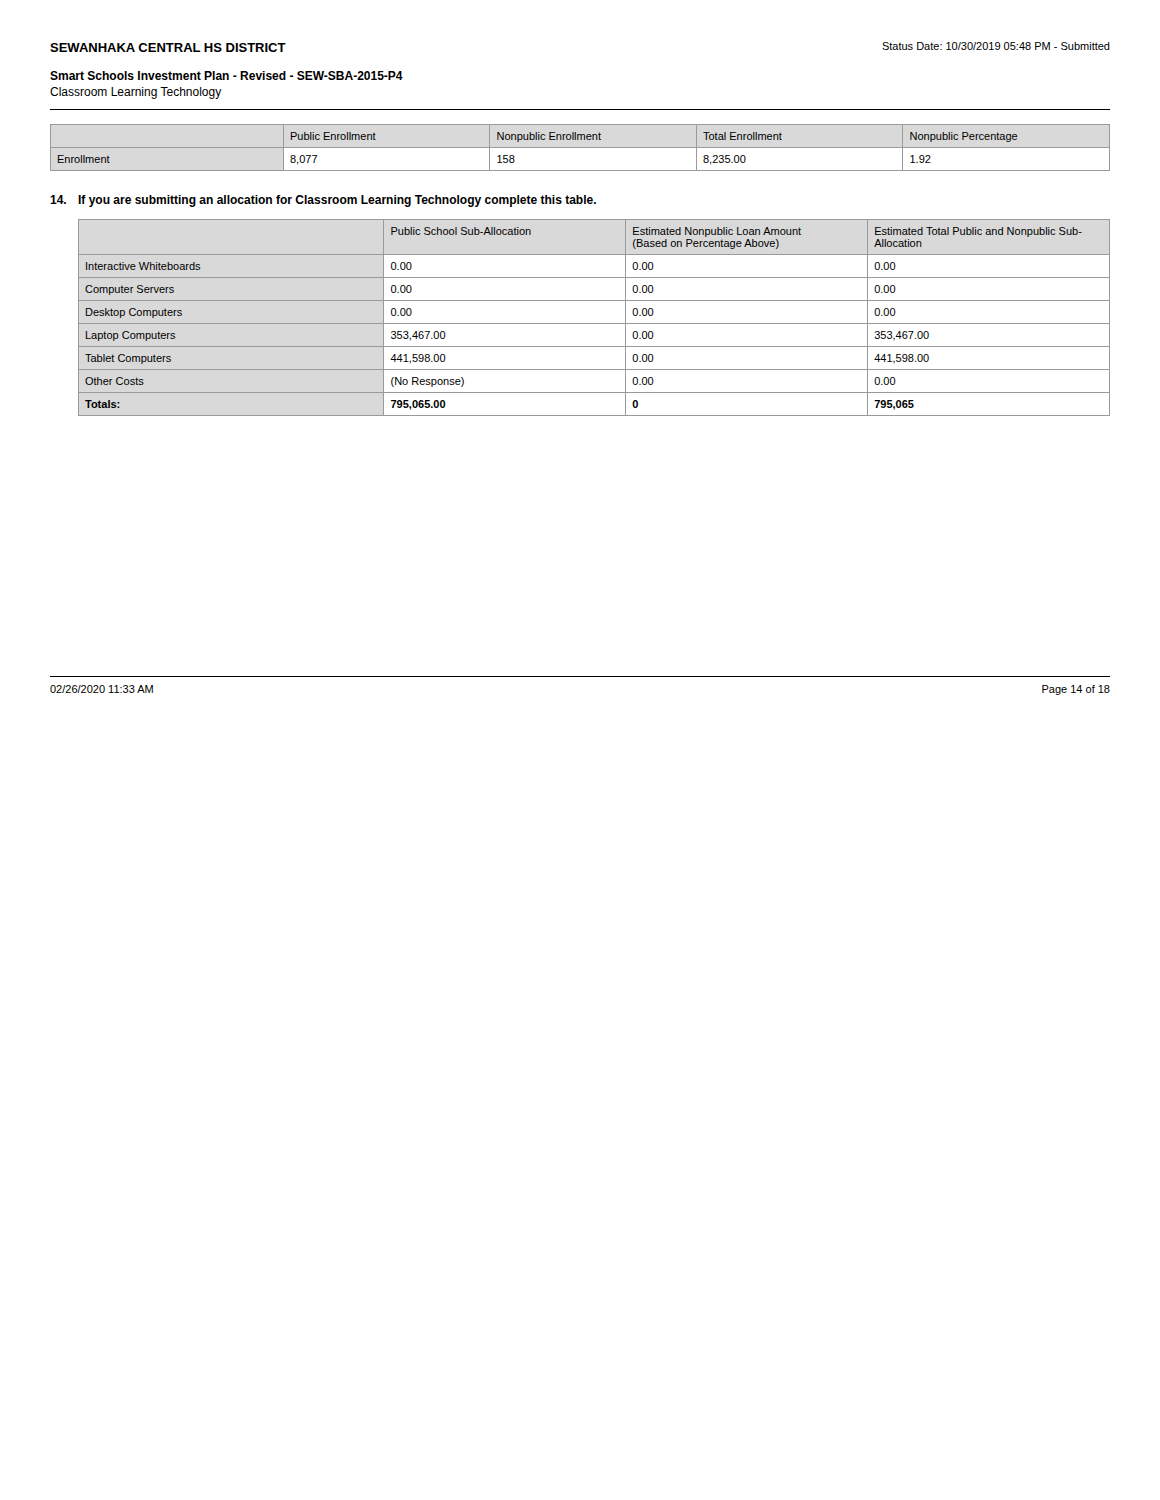Sewanhaka Central HS District Status Date: 10/30/2019 05:48 PM - Submitted
Smart Schools Investment Plan - Revised - SEW-SBA-2015-P4
Classroom Learning Technology
| | Public Enrollment | Nonpublic Enrollment | Total Enrollment | Nonpublic Percentage |
| Enrollment | 8,077 | 158 | 8,235.00 | 1.92 |
14. If you are submitting an allocation for Classroom Learning Technology complete this table.
| | Public School Sub-Allocation | Estimated Nonpublic Loan Amount (Based on Percentage Above) | Estimated Total Public and Nonpublic Sub-Allocation |
| Interactive Whiteboards | 0.00 | 0.00 | 0.00 |
| Computer Servers | 0.00 | 0.00 | 0.00 |
| Desktop Computers | 0.00 | 0.00 | 0.00 |
| Laptop Computers | 353,467.00 | 0.00 | 353,467.00 |
| Tablet Computers | 441,598.00 | 0.00 | 441,598.00 |
| Other Costs | (No Response) | 0.00 | 0.00 |
| Totals: | 795,065.00 | 0 | 795,065 |
02/26/2020 11:33 AM Page 14 of 18